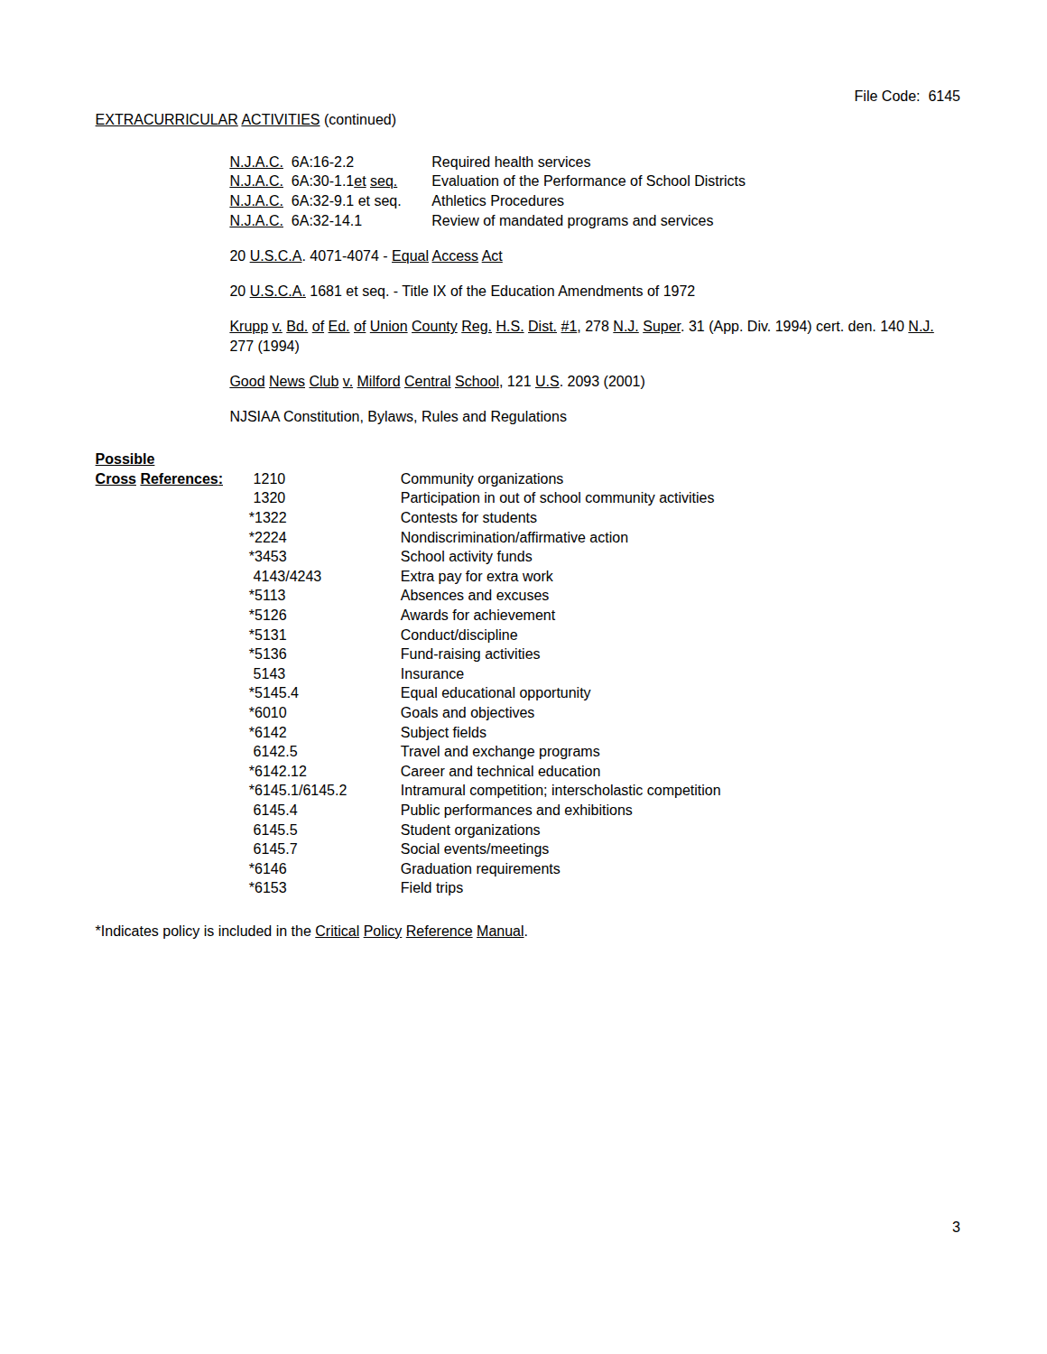File Code: 6145
EXTRACURRICULAR ACTIVITIES (continued)
| N.J.A.C. 6A:16-2.2 | Required health services |
| N.J.A.C. 6A:30-1.1 et seq. | Evaluation of the Performance of School Districts |
| N.J.A.C. 6A:32-9.1 et seq. | Athletics Procedures |
| N.J.A.C. 6A:32-14.1 | Review of mandated programs and services |
20 U.S.C.A. 4071-4074 - Equal Access Act
20 U.S.C.A. 1681 et seq. - Title IX of the Education Amendments of 1972
Krupp v. Bd. of Ed. of Union County Reg. H.S. Dist. #1, 278 N.J. Super. 31 (App. Div. 1994) cert. den. 140 N.J. 277 (1994)
Good News Club v. Milford Central School, 121 U.S. 2093 (2001)
NJSIAA Constitution, Bylaws, Rules and Regulations
Possible
| Cross References : | 1210 | Community organizations |
| | 1320 | Participation in out of school community activities |
| | *1322 | Contests for students |
| | *2224 | Nondiscrimination/affirmative action |
| | *3453 | School activity funds |
| | 4143/4243 | Extra pay for extra work |
| | *5113 | Absences and excuses |
| | *5126 | Awards for achievement |
| | *5131 | Conduct/discipline |
| | *5136 | Fund-raising activities |
| | 5143 | Insurance |
| | *5145.4 | Equal educational opportunity |
| | *6010 | Goals and objectives |
| | *6142 | Subject fields |
| | 6142.5 | Travel and exchange programs |
| | *6142.12 | Career and technical education |
| | *6145.1/6145.2 | Intramural competition; interscholastic competition |
| | 6145.4 | Public performances and exhibitions |
| | 6145.5 | Student organizations |
| | 6145.7 | Social events/meetings |
| | *6146 | Graduation requirements |
| | *6153 | Field trips |
*Indicates policy is included in the Critical Policy Reference Manual.
3